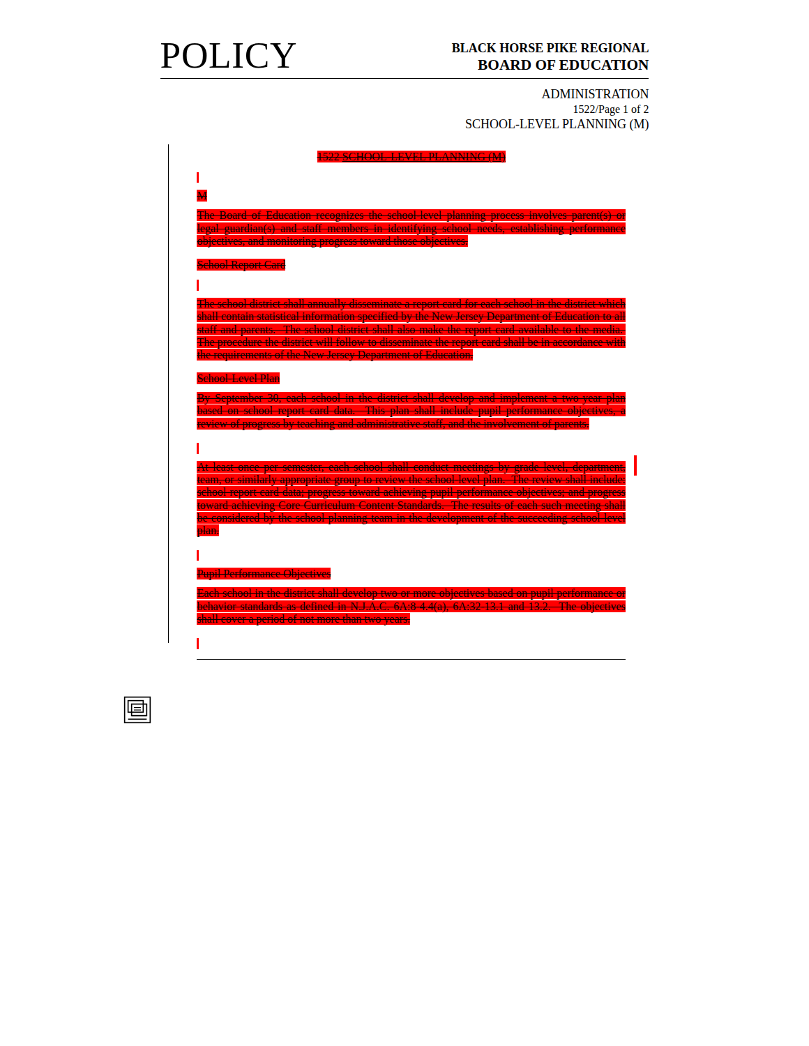POLICY
BLACK HORSE PIKE REGIONAL
BOARD OF EDUCATION
ADMINISTRATION
1522/Page 1 of 2
SCHOOL-LEVEL PLANNING (M)
1522 SCHOOL-LEVEL PLANNING (M)
M
The Board of Education recognizes the school-level planning process involves parent(s) or legal guardian(s) and staff members in identifying school needs, establishing performance objectives, and monitoring progress toward those objectives.
School Report Card
The school district shall annually disseminate a report card for each school in the district which shall contain statistical information specified by the New Jersey Department of Education to all staff and parents. The school district shall also make the report card available to the media. The procedure the district will follow to disseminate the report card shall be in accordance with the requirements of the New Jersey Department of Education.
School-Level Plan
By September 30, each school in the district shall develop and implement a two-year plan based on school report card data. This plan shall include pupil performance objectives, a review of progress by teaching and administrative staff, and the involvement of parents.
At least once per semester, each school shall conduct meetings by grade level, department, team, or similarly appropriate group to review the school-level plan. The review shall include: school report card data; progress toward achieving pupil performance objectives; and progress toward achieving Core Curriculum Content Standards. The results of each such meeting shall be considered by the school planning team in the development of the succeeding school-level plan.
Pupil Performance Objectives
Each school in the district shall develop two or more objectives based on pupil performance or behavior standards as defined in N.J.A.C. 6A:8-4.4(a), 6A:32-13.1 and 13.2. The objectives shall cover a period of not more than two years.